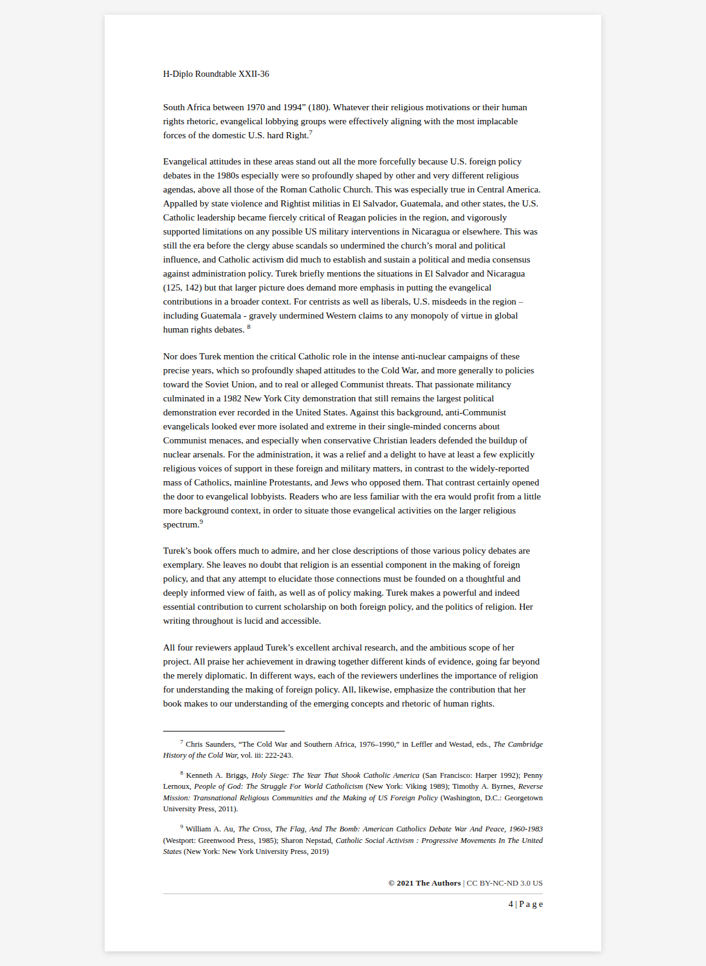H-Diplo Roundtable XXII-36
South Africa between 1970 and 1994” (180). Whatever their religious motivations or their human rights rhetoric, evangelical lobbying groups were effectively aligning with the most implacable forces of the domestic U.S. hard Right.7
Evangelical attitudes in these areas stand out all the more forcefully because U.S. foreign policy debates in the 1980s especially were so profoundly shaped by other and very different religious agendas, above all those of the Roman Catholic Church. This was especially true in Central America. Appalled by state violence and Rightist militias in El Salvador, Guatemala, and other states, the U.S. Catholic leadership became fiercely critical of Reagan policies in the region, and vigorously supported limitations on any possible US military interventions in Nicaragua or elsewhere. This was still the era before the clergy abuse scandals so undermined the church’s moral and political influence, and Catholic activism did much to establish and sustain a political and media consensus against administration policy. Turek briefly mentions the situations in El Salvador and Nicaragua (125, 142) but that larger picture does demand more emphasis in putting the evangelical contributions in a broader context. For centrists as well as liberals, U.S. misdeeds in the region – including Guatemala - gravely undermined Western claims to any monopoly of virtue in global human rights debates. 8
Nor does Turek mention the critical Catholic role in the intense anti-nuclear campaigns of these precise years, which so profoundly shaped attitudes to the Cold War, and more generally to policies toward the Soviet Union, and to real or alleged Communist threats. That passionate militancy culminated in a 1982 New York City demonstration that still remains the largest political demonstration ever recorded in the United States. Against this background, anti-Communist evangelicals looked ever more isolated and extreme in their single-minded concerns about Communist menaces, and especially when conservative Christian leaders defended the buildup of nuclear arsenals. For the administration, it was a relief and a delight to have at least a few explicitly religious voices of support in these foreign and military matters, in contrast to the widely-reported mass of Catholics, mainline Protestants, and Jews who opposed them. That contrast certainly opened the door to evangelical lobbyists. Readers who are less familiar with the era would profit from a little more background context, in order to situate those evangelical activities on the larger religious spectrum.9
Turek’s book offers much to admire, and her close descriptions of those various policy debates are exemplary. She leaves no doubt that religion is an essential component in the making of foreign policy, and that any attempt to elucidate those connections must be founded on a thoughtful and deeply informed view of faith, as well as of policy making. Turek makes a powerful and indeed essential contribution to current scholarship on both foreign policy, and the politics of religion. Her writing throughout is lucid and accessible.
All four reviewers applaud Turek’s excellent archival research, and the ambitious scope of her project. All praise her achievement in drawing together different kinds of evidence, going far beyond the merely diplomatic. In different ways, each of the reviewers underlines the importance of religion for understanding the making of foreign policy. All, likewise, emphasize the contribution that her book makes to our understanding of the emerging concepts and rhetoric of human rights.
7 Chris Saunders, “The Cold War and Southern Africa, 1976–1990,” in Leffler and Westad, eds., The Cambridge History of the Cold War, vol. iii: 222-243.
8 Kenneth A. Briggs, Holy Siege: The Year That Shook Catholic America (San Francisco: Harper 1992); Penny Lernoux, People of God: The Struggle For World Catholicism (New York: Viking 1989); Timothy A. Byrnes, Reverse Mission: Transnational Religious Communities and the Making of US Foreign Policy (Washington, D.C.: Georgetown University Press, 2011).
9 William A. Au, The Cross, The Flag, And The Bomb: American Catholics Debate War And Peace, 1960-1983 (Westport: Greenwood Press, 1985); Sharon Nepstad, Catholic Social Activism : Progressive Movements In The United States (New York: New York University Press, 2019)
© 2021 The Authors | CC BY-NC-ND 3.0 US
4 | P a g e